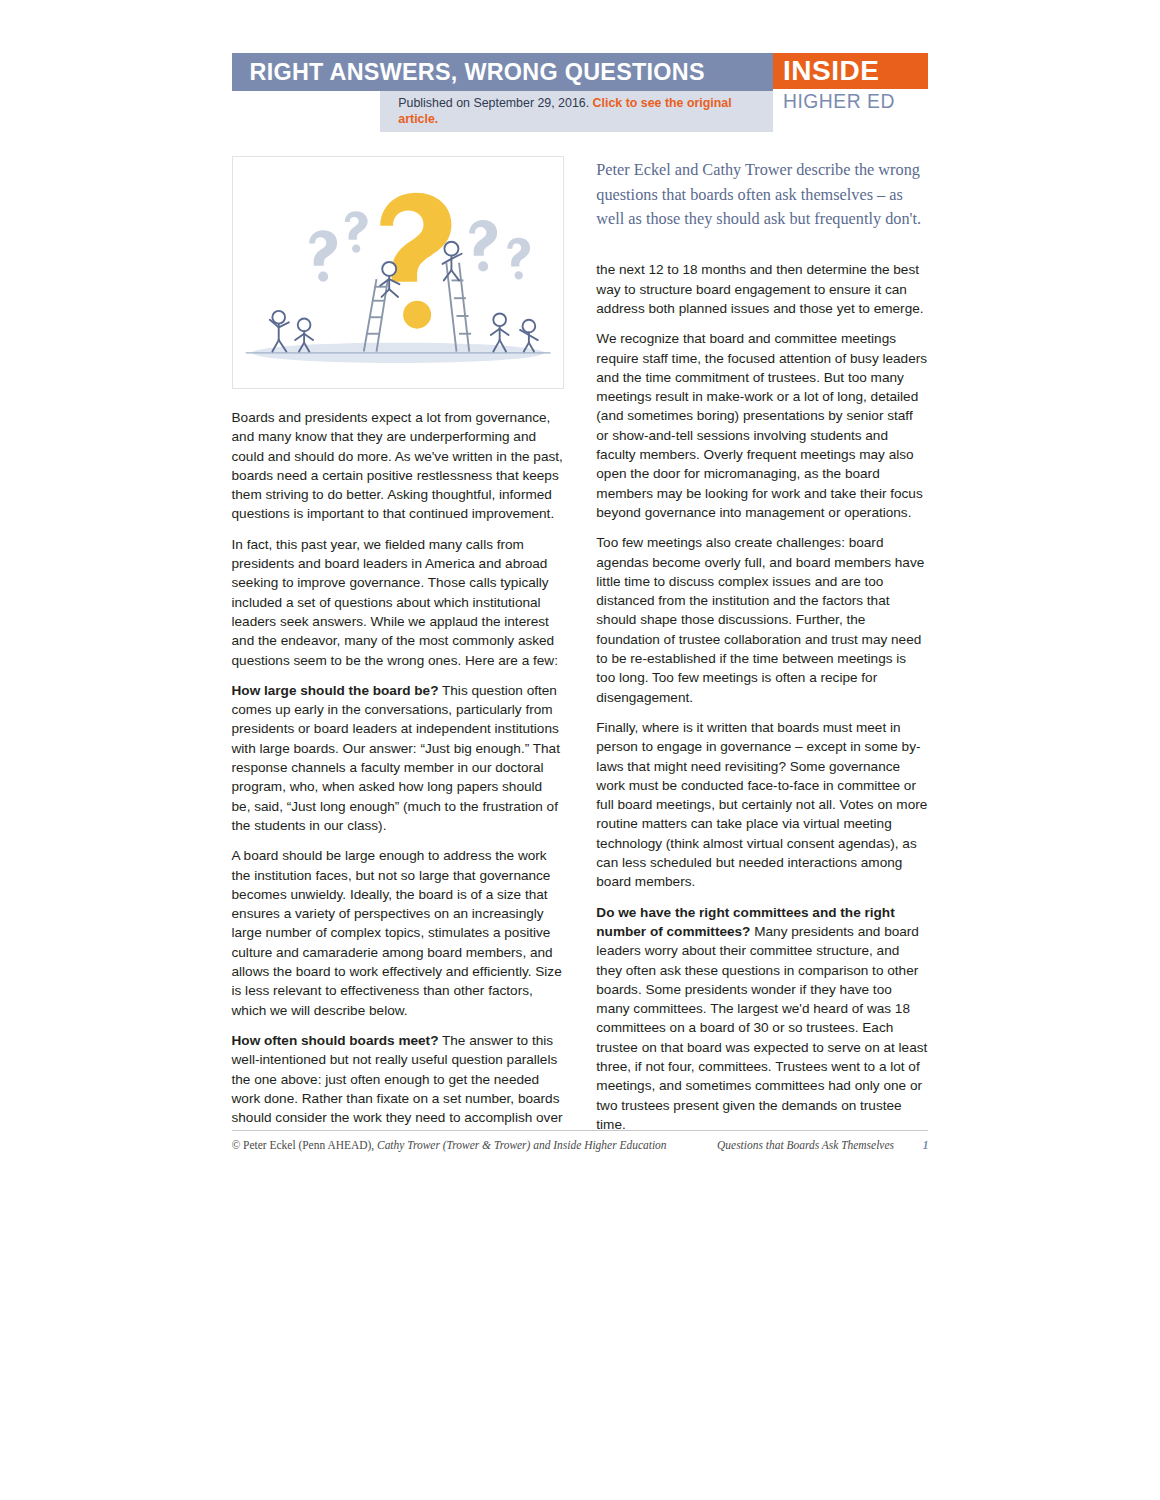RIGHT ANSWERS, WRONG QUESTIONS
Published on September 29, 2016. Click to see the original article.
INSIDE
HIGHER ED
Boards and presidents expect a lot from governance, and many know that they are underperforming and could and should do more. As we've written in the past, boards need a certain positive restlessness that keeps them striving to do better. Asking thoughtful, informed questions is important to that continued improvement.
In fact, this past year, we fielded many calls from presidents and board leaders in America and abroad seeking to improve governance. Those calls typically included a set of questions about which institutional leaders seek answers. While we applaud the interest and the endeavor, many of the most commonly asked questions seem to be the wrong ones. Here are a few:
How large should the board be? This question often comes up early in the conversations, particularly from presidents or board leaders at independent institutions with large boards. Our answer: “Just big enough.” That response channels a faculty member in our doctoral program, who, when asked how long papers should be, said, “Just long enough” (much to the frustration of the students in our class).
A board should be large enough to address the work the institution faces, but not so large that governance becomes unwieldy. Ideally, the board is of a size that ensures a variety of perspectives on an increasingly large number of complex topics, stimulates a positive culture and camaraderie among board members, and allows the board to work effectively and efficiently. Size is less relevant to effectiveness than other factors, which we will describe below.
How often should boards meet? The answer to this well-intentioned but not really useful question parallels the one above: just often enough to get the needed work done. Rather than fixate on a set number, boards should consider the work they need to accomplish over
Peter Eckel and Cathy Trower describe the wrong questions that boards often ask themselves – as well as those they should ask but frequently don't.
the next 12 to 18 months and then determine the best way to structure board engagement to ensure it can address both planned issues and those yet to emerge.
We recognize that board and committee meetings require staff time, the focused attention of busy leaders and the time commitment of trustees. But too many meetings result in make-work or a lot of long, detailed (and sometimes boring) presentations by senior staff or show-and-tell sessions involving students and faculty members. Overly frequent meetings may also open the door for micromanaging, as the board members may be looking for work and take their focus beyond governance into management or operations.
Too few meetings also create challenges: board agendas become overly full, and board members have little time to discuss complex issues and are too distanced from the institution and the factors that should shape those discussions. Further, the foundation of trustee collaboration and trust may need to be re-established if the time between meetings is too long. Too few meetings is often a recipe for disengagement.
Finally, where is it written that boards must meet in person to engage in governance – except in some by-laws that might need revisiting? Some governance work must be conducted face-to-face in committee or full board meetings, but certainly not all. Votes on more routine matters can take place via virtual meeting technology (think almost virtual consent agendas), as can less scheduled but needed interactions among board members.
Do we have the right committees and the right number of committees? Many presidents and board leaders worry about their committee structure, and they often ask these questions in comparison to other boards. Some presidents wonder if they have too many committees. The largest we'd heard of was 18 committees on a board of 30 or so trustees. Each trustee on that board was expected to serve on at least three, if not four, committees. Trustees went to a lot of meetings, and sometimes committees had only one or two trustees present given the demands on trustee time.
© Peter Eckel (Penn AHEAD), Cathy Trower (Trower & Trower) and Inside Higher Education
Questions that Boards Ask Themselves
1